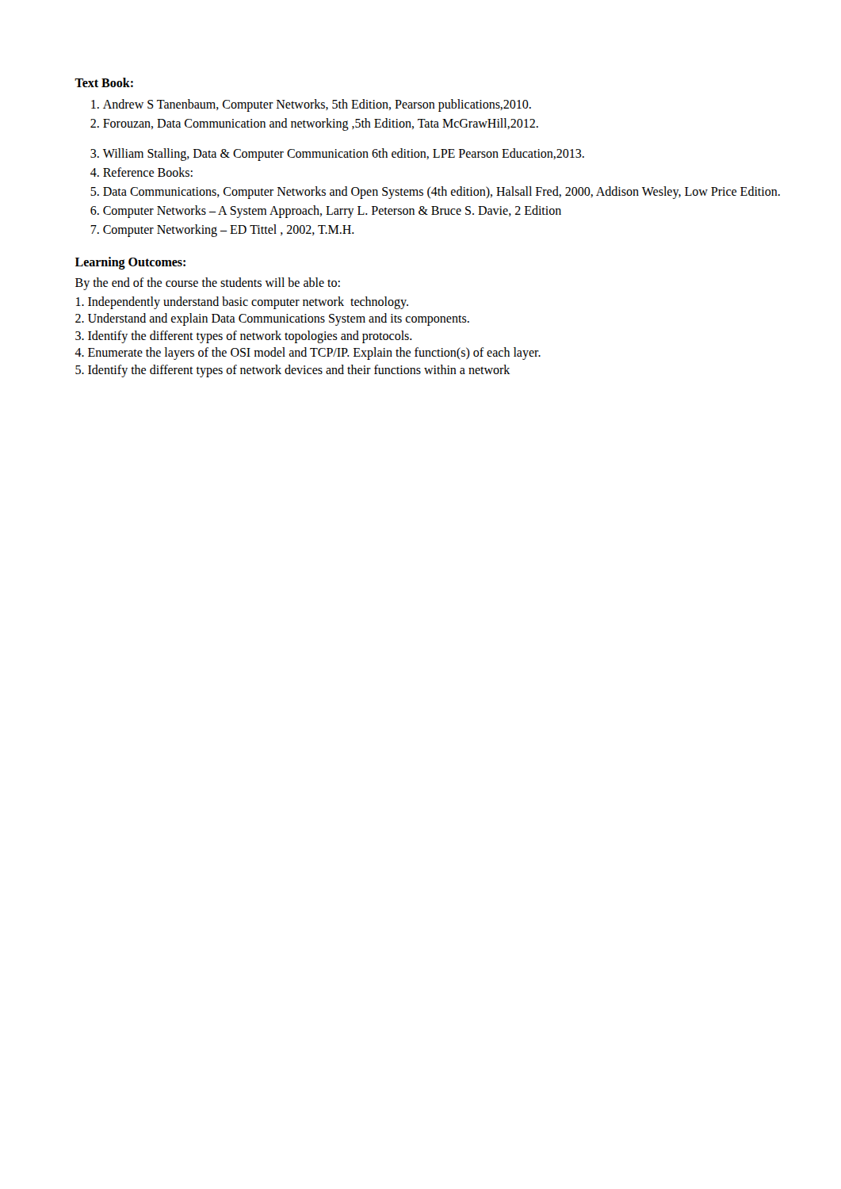Text Book:
Andrew S Tanenbaum, Computer Networks, 5th Edition, Pearson publications,2010.
Forouzan, Data Communication and networking ,5th Edition, Tata McGrawHill,2012.
William Stalling, Data & Computer Communication 6th edition, LPE Pearson Education,2013.
Reference Books:
Data Communications, Computer Networks and Open Systems (4th edition), Halsall Fred, 2000, Addison Wesley, Low Price Edition.
Computer Networks – A System Approach, Larry L. Peterson & Bruce S. Davie, 2 Edition
Computer Networking – ED Tittel , 2002, T.M.H.
Learning Outcomes:
By the end of the course the students will be able to:
1. Independently understand basic computer network technology.
2. Understand and explain Data Communications System and its components.
3. Identify the different types of network topologies and protocols.
4. Enumerate the layers of the OSI model and TCP/IP. Explain the function(s) of each layer.
5. Identify the different types of network devices and their functions within a network